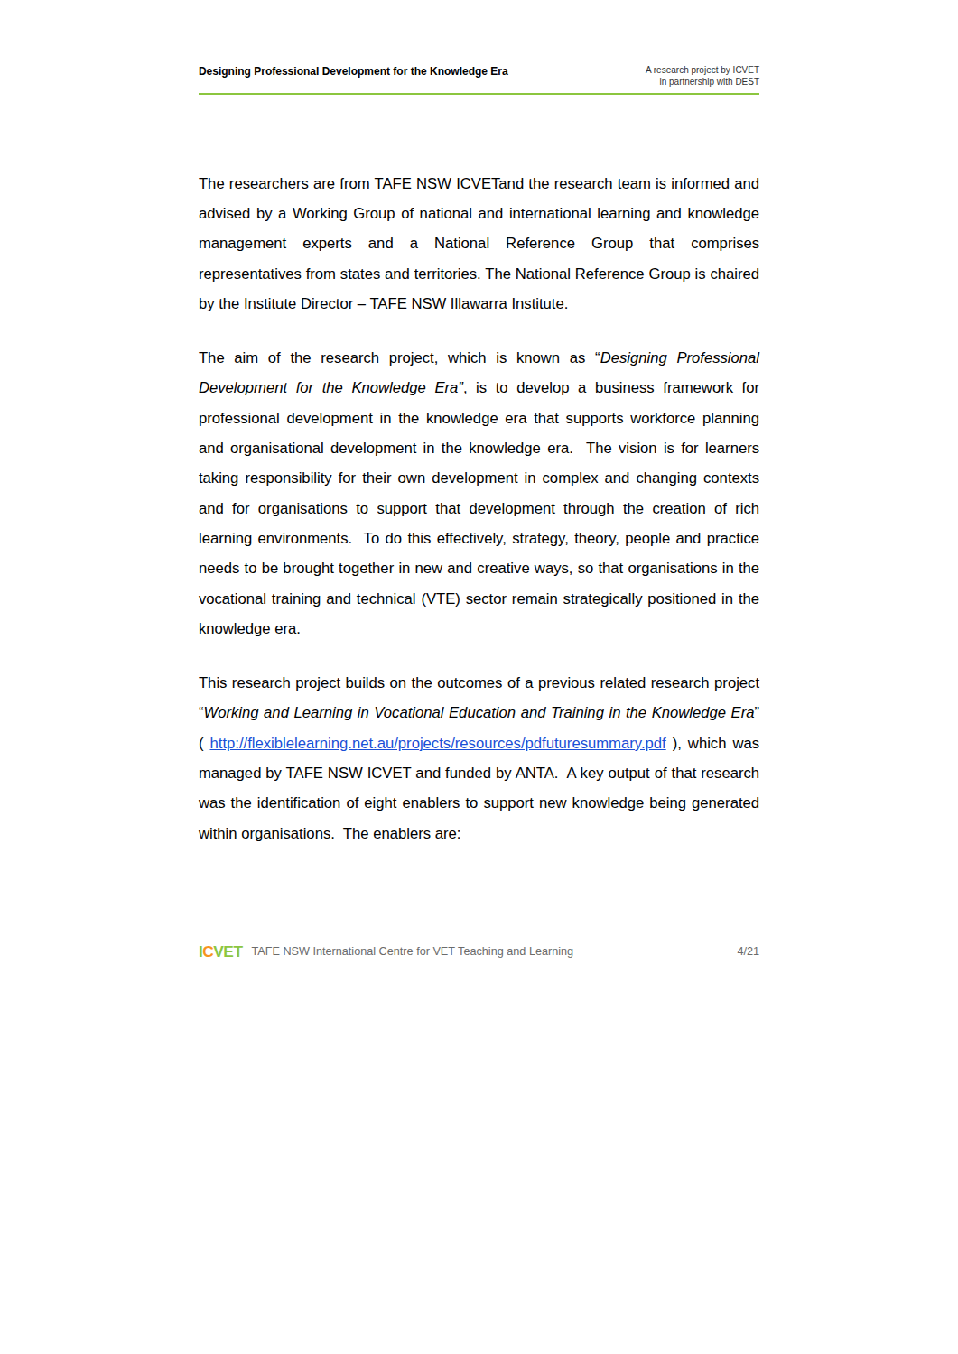Designing Professional Development for the Knowledge Era
A research project by ICVET
in partnership with DEST
The researchers are from TAFE NSW ICVETand the research team is informed and advised by a Working Group of national and international learning and knowledge management experts and a National Reference Group that comprises representatives from states and territories. The National Reference Group is chaired by the Institute Director – TAFE NSW Illawarra Institute.
The aim of the research project, which is known as “Designing Professional Development for the Knowledge Era”, is to develop a business framework for professional development in the knowledge era that supports workforce planning and organisational development in the knowledge era. The vision is for learners taking responsibility for their own development in complex and changing contexts and for organisations to support that development through the creation of rich learning environments. To do this effectively, strategy, theory, people and practice needs to be brought together in new and creative ways, so that organisations in the vocational training and technical (VTE) sector remain strategically positioned in the knowledge era.
This research project builds on the outcomes of a previous related research project “Working and Learning in Vocational Education and Training in the Knowledge Era” ( http://flexiblelearning.net.au/projects/resources/pdfuturesummary.pdf ), which was managed by TAFE NSW ICVET and funded by ANTA. A key output of that research was the identification of eight enablers to support new knowledge being generated within organisations. The enablers are:
ICVET TAFE NSW International Centre for VET Teaching and Learning
4/21